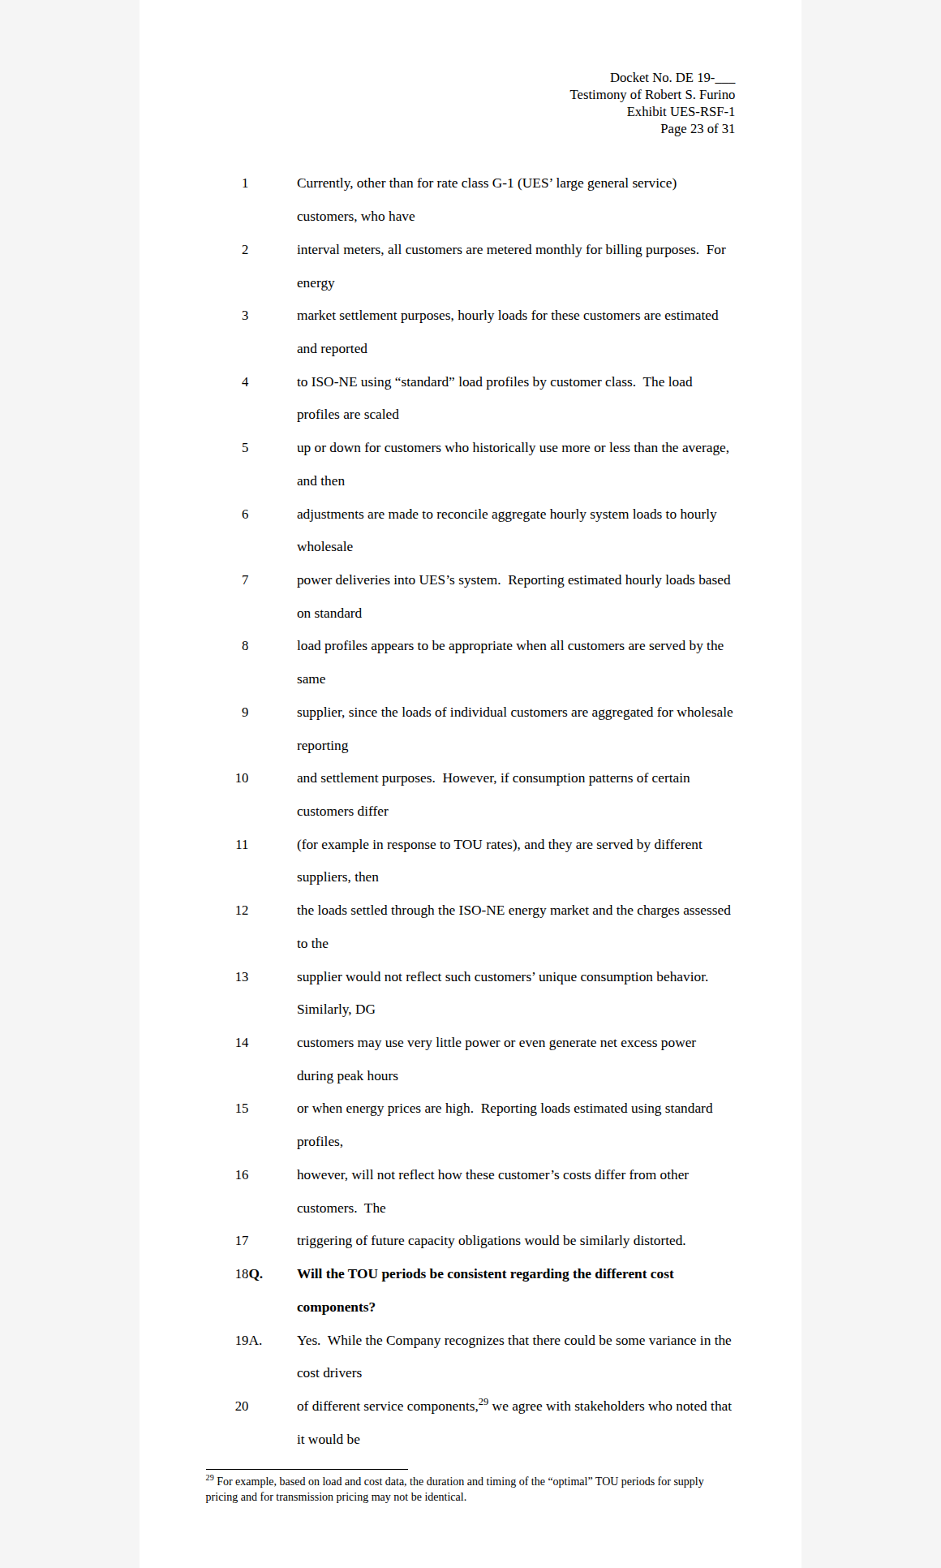Docket No. DE 19-___
Testimony of Robert S. Furino
Exhibit UES-RSF-1
Page 23 of 31
| 1 | | Currently, other than for rate class G-1 (UES’ large general service) customers, who have |
| 2 | | interval meters, all customers are metered monthly for billing purposes. For energy |
| 3 | | market settlement purposes, hourly loads for these customers are estimated and reported |
| 4 | | to ISO-NE using “standard” load profiles by customer class. The load profiles are scaled |
| 5 | | up or down for customers who historically use more or less than the average, and then |
| 6 | | adjustments are made to reconcile aggregate hourly system loads to hourly wholesale |
| 7 | | power deliveries into UES’s system. Reporting estimated hourly loads based on standard |
| 8 | | load profiles appears to be appropriate when all customers are served by the same |
| 9 | | supplier, since the loads of individual customers are aggregated for wholesale reporting |
| 10 | | and settlement purposes. However, if consumption patterns of certain customers differ |
| 11 | | (for example in response to TOU rates), and they are served by different suppliers, then |
| 12 | | the loads settled through the ISO-NE energy market and the charges assessed to the |
| 13 | | supplier would not reflect such customers’ unique consumption behavior. Similarly, DG |
| 14 | | customers may use very little power or even generate net excess power during peak hours |
| 15 | | or when energy prices are high. Reporting loads estimated using standard profiles, |
| 16 | | however, will not reflect how these customer’s costs differ from other customers. The |
| 17 | | triggering of future capacity obligations would be similarly distorted. |
| 18 | Q. | Will the TOU periods be consistent regarding the different cost components? |
| 19 | A. | Yes. While the Company recognizes that there could be some variance in the cost drivers |
| 20 | | of different service components, 29 we agree with stakeholders who noted that it would be |
29 For example, based on load and cost data, the duration and timing of the “optimal” TOU periods for supply pricing and for transmission pricing may not be identical.